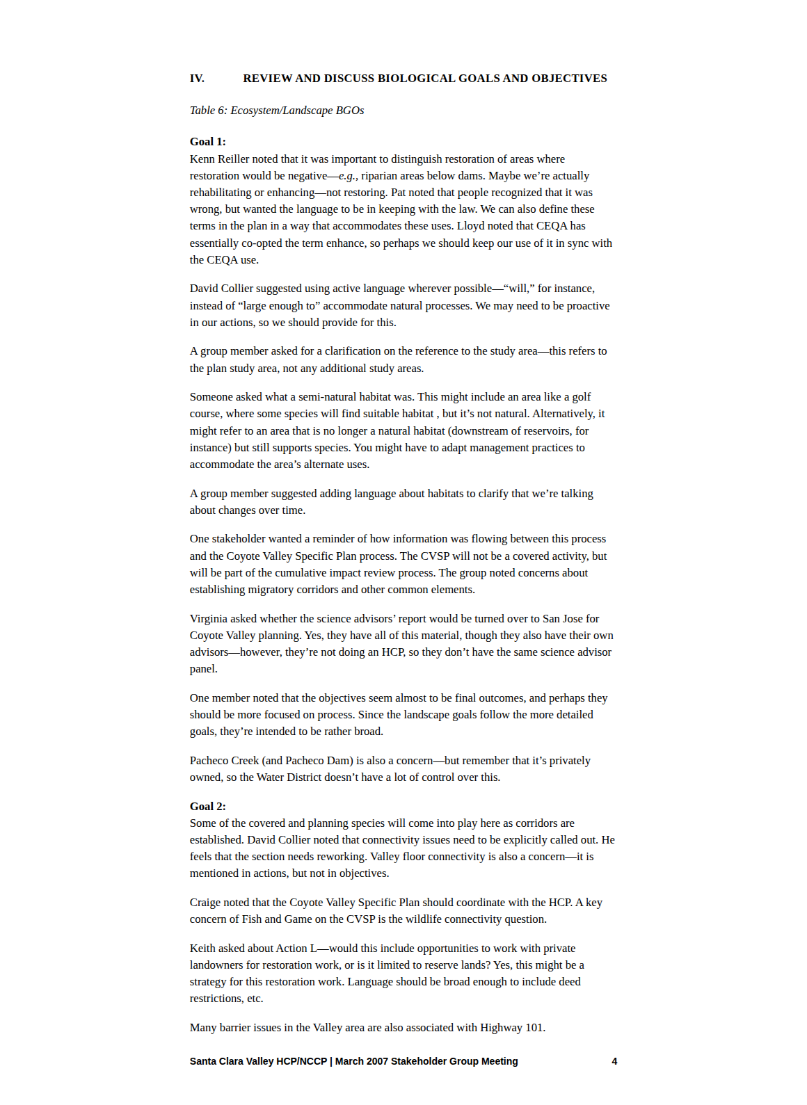IV. REVIEW AND DISCUSS BIOLOGICAL GOALS AND OBJECTIVES
Table 6: Ecosystem/Landscape BGOs
Goal 1:
Kenn Reiller noted that it was important to distinguish restoration of areas where restoration would be negative—e.g., riparian areas below dams. Maybe we’re actually rehabilitating or enhancing—not restoring. Pat noted that people recognized that it was wrong, but wanted the language to be in keeping with the law. We can also define these terms in the plan in a way that accommodates these uses. Lloyd noted that CEQA has essentially co-opted the term enhance, so perhaps we should keep our use of it in sync with the CEQA use.
David Collier suggested using active language wherever possible—“will,” for instance, instead of “large enough to” accommodate natural processes. We may need to be proactive in our actions, so we should provide for this.
A group member asked for a clarification on the reference to the study area—this refers to the plan study area, not any additional study areas.
Someone asked what a semi-natural habitat was. This might include an area like a golf course, where some species will find suitable habitat , but it’s not natural. Alternatively, it might refer to an area that is no longer a natural habitat (downstream of reservoirs, for instance) but still supports species. You might have to adapt management practices to accommodate the area’s alternate uses.
A group member suggested adding language about habitats to clarify that we’re talking about changes over time.
One stakeholder wanted a reminder of how information was flowing between this process and the Coyote Valley Specific Plan process. The CVSP will not be a covered activity, but will be part of the cumulative impact review process. The group noted concerns about establishing migratory corridors and other common elements.
Virginia asked whether the science advisors’ report would be turned over to San Jose for Coyote Valley planning. Yes, they have all of this material, though they also have their own advisors—however, they’re not doing an HCP, so they don’t have the same science advisor panel.
One member noted that the objectives seem almost to be final outcomes, and perhaps they should be more focused on process. Since the landscape goals follow the more detailed goals, they’re intended to be rather broad.
Pacheco Creek (and Pacheco Dam) is also a concern—but remember that it’s privately owned, so the Water District doesn’t have a lot of control over this.
Goal 2:
Some of the covered and planning species will come into play here as corridors are established. David Collier noted that connectivity issues need to be explicitly called out. He feels that the section needs reworking. Valley floor connectivity is also a concern—it is mentioned in actions, but not in objectives.
Craige noted that the Coyote Valley Specific Plan should coordinate with the HCP. A key concern of Fish and Game on the CVSP is the wildlife connectivity question.
Keith asked about Action L—would this include opportunities to work with private landowners for restoration work, or is it limited to reserve lands? Yes, this might be a strategy for this restoration work. Language should be broad enough to include deed restrictions, etc.
Many barrier issues in the Valley area are also associated with Highway 101.
Santa Clara Valley HCP/NCCP | March 2007 Stakeholder Group Meeting 4